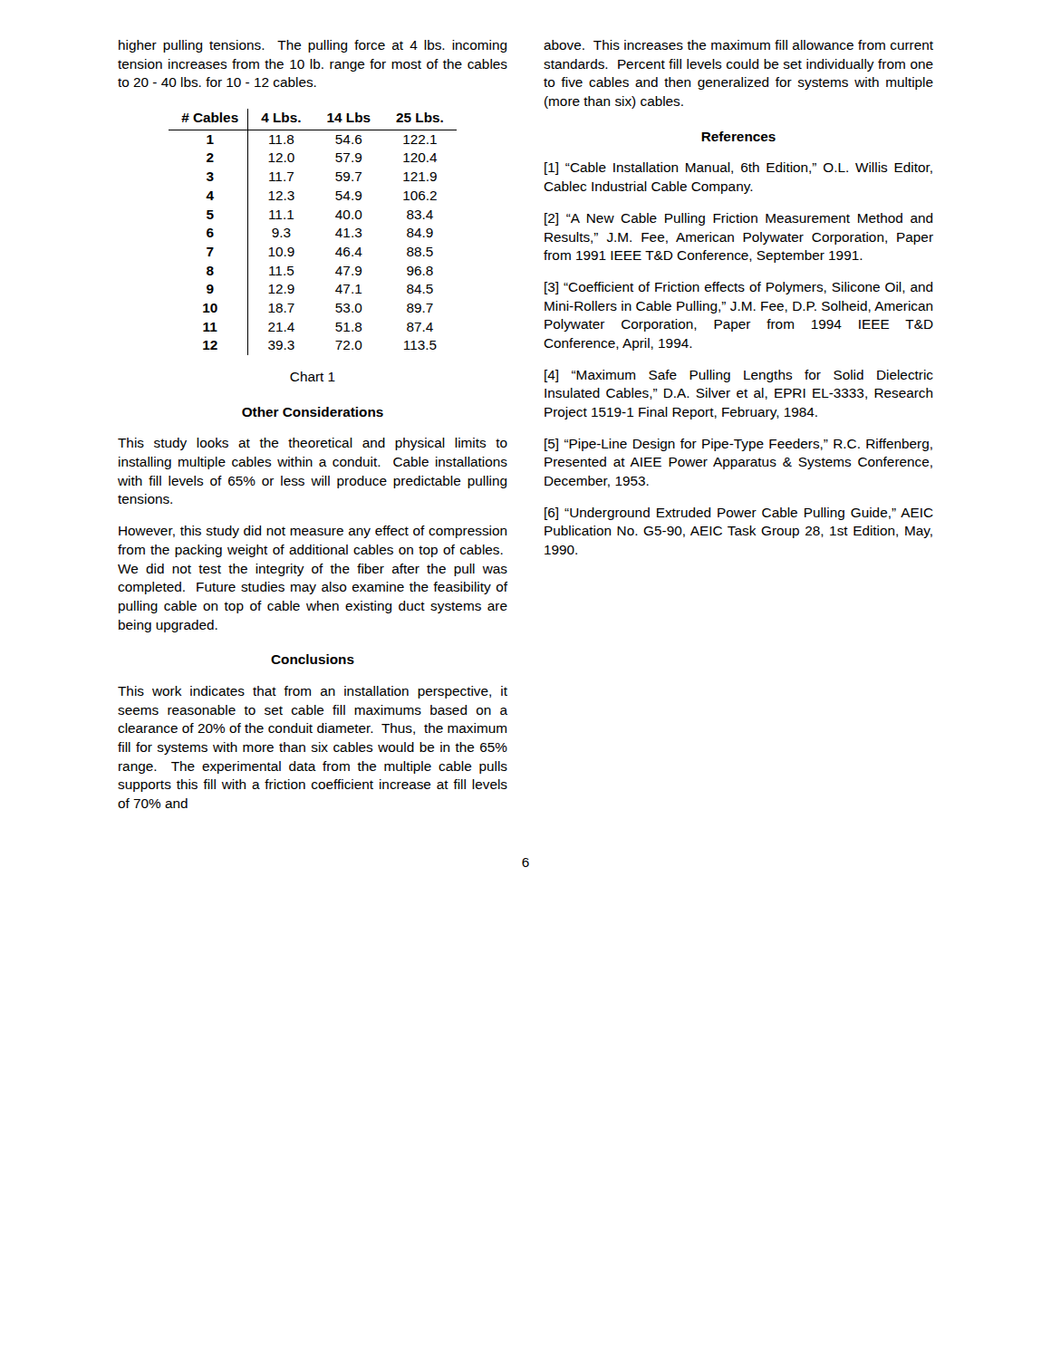higher pulling tensions. The pulling force at 4 lbs. incoming tension increases from the 10 lb. range for most of the cables to 20 - 40 lbs. for 10 - 12 cables.
| # Cables | 4 Lbs. | 14 Lbs | 25 Lbs. |
| --- | --- | --- | --- |
| 1 | 11.8 | 54.6 | 122.1 |
| 2 | 12.0 | 57.9 | 120.4 |
| 3 | 11.7 | 59.7 | 121.9 |
| 4 | 12.3 | 54.9 | 106.2 |
| 5 | 11.1 | 40.0 | 83.4 |
| 6 | 9.3 | 41.3 | 84.9 |
| 7 | 10.9 | 46.4 | 88.5 |
| 8 | 11.5 | 47.9 | 96.8 |
| 9 | 12.9 | 47.1 | 84.5 |
| 10 | 18.7 | 53.0 | 89.7 |
| 11 | 21.4 | 51.8 | 87.4 |
| 12 | 39.3 | 72.0 | 113.5 |
Chart 1
Other Considerations
This study looks at the theoretical and physical limits to installing multiple cables within a conduit. Cable installations with fill levels of 65% or less will produce predictable pulling tensions.
However, this study did not measure any effect of compression from the packing weight of additional cables on top of cables. We did not test the integrity of the fiber after the pull was completed. Future studies may also examine the feasibility of pulling cable on top of cable when existing duct systems are being upgraded.
Conclusions
This work indicates that from an installation perspective, it seems reasonable to set cable fill maximums based on a clearance of 20% of the conduit diameter. Thus, the maximum fill for systems with more than six cables would be in the 65% range. The experimental data from the multiple cable pulls supports this fill with a friction coefficient increase at fill levels of 70% and
above. This increases the maximum fill allowance from current standards. Percent fill levels could be set individually from one to five cables and then generalized for systems with multiple (more than six) cables.
References
[1] “Cable Installation Manual, 6th Edition,” O.L. Willis Editor, Cablec Industrial Cable Company.
[2] “A New Cable Pulling Friction Measurement Method and Results,” J.M. Fee, American Polywater Corporation, Paper from 1991 IEEE T&D Conference, September 1991.
[3] “Coefficient of Friction effects of Polymers, Silicone Oil, and Mini-Rollers in Cable Pulling,” J.M. Fee, D.P. Solheid, American Polywater Corporation, Paper from 1994 IEEE T&D Conference, April, 1994.
[4] “Maximum Safe Pulling Lengths for Solid Dielectric Insulated Cables,” D.A. Silver et al, EPRI EL-3333, Research Project 1519-1 Final Report, February, 1984.
[5] “Pipe-Line Design for Pipe-Type Feeders,” R.C. Riffenberg, Presented at AIEE Power Apparatus & Systems Conference, December, 1953.
[6] “Underground Extruded Power Cable Pulling Guide,” AEIC Publication No. G5-90, AEIC Task Group 28, 1st Edition, May, 1990.
6